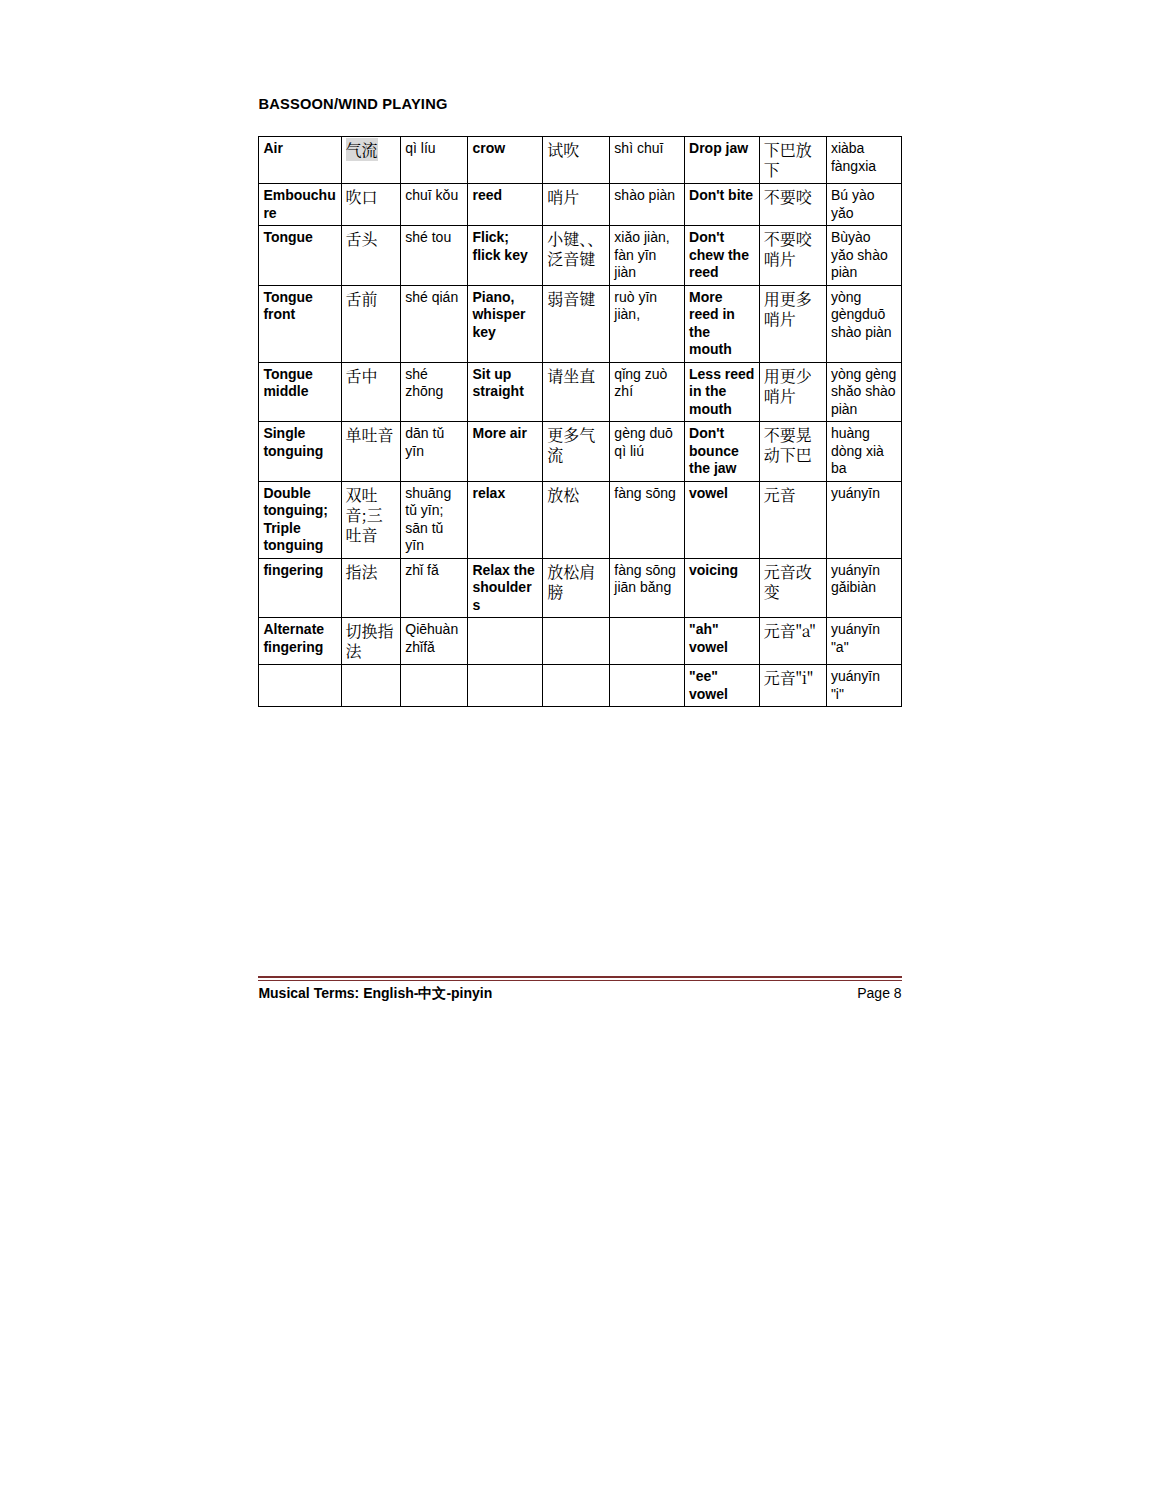BASSOON/WIND PLAYING
| Air | 气流 | qì líu | crow | 试吹 | shì chuī | Drop jaw | 下巴放下 | xiàba fàngxia |
| Embouchure | 吹口 | chuī kǒu | reed | 哨片 | shào piàn | Don't bite | 不要咬 | Bú yào yǎo |
| Tongue | 舌头 | shé tou | Flick; flick key | 小键、、泛音键 | xiǎo jiàn, fàn yīn jiàn | Don't chew the reed | 不要咬哨片 | Bùyào yǎo shào piàn |
| Tongue front | 舌前 | shé qián | Piano, whisper key | 弱音键 | ruò yīn jiàn, | More reed in the mouth | 用更多哨片 | yòng gèngduō shào piàn |
| Tongue middle | 舌中 | shé zhōng | Sit up straight | 请坐直 | qǐng zuò zhí | Less reed in the mouth | 用更少哨片 | yòng gèng shǎo shào piàn |
| Single tonguing | 单吐音 | dān tǔ yīn | More air | 更多气流 | gèng duō qì liú | Don't bounce the jaw | 不要晃动下巴 | huàng dòng xià ba |
| Double tonguing; Triple tonguing | 双吐音;三吐音 | shuāng tǔ yīn; sān tǔ yīn | relax | 放松 | fàng sōng | vowel | 元音 | yuányīn |
| fingering | 指法 | zhǐ fǎ | Relax the shoulders | 放松肩膀 | fàng sōng jiān bǎng | voicing | 元音改变 | yuányīn gǎibiàn |
| Alternate fingering | 切换指法 | Qiēhuàn zhǐfǎ | | | | "ah" vowel | 元音"a" | yuányīn "a" |
| | | | | | | "ee" vowel | 元音"i" | yuányīn "i" |
Musical Terms: English-中文-pinyin Page 8